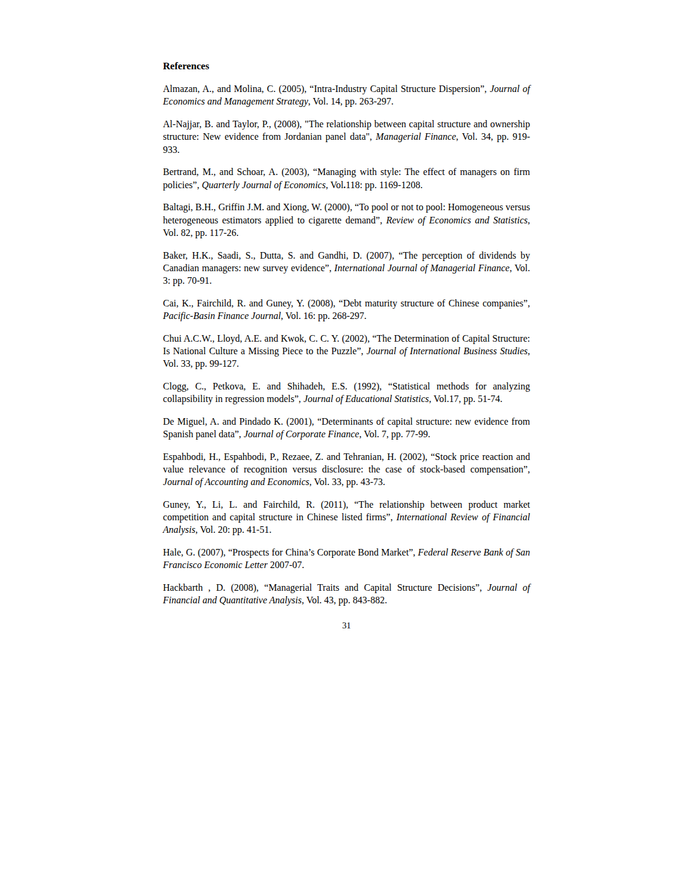References
Almazan, A., and Molina, C. (2005), “Intra-Industry Capital Structure Dispersion”, Journal of Economics and Management Strategy, Vol. 14, pp. 263-297.
Al-Najjar, B. and Taylor, P., (2008), "The relationship between capital structure and ownership structure: New evidence from Jordanian panel data", Managerial Finance, Vol. 34, pp. 919-933.
Bertrand, M., and Schoar, A. (2003), “Managing with style: The effect of managers on firm policies”, Quarterly Journal of Economics, Vol. 118: pp. 1169-1208.
Baltagi, B.H., Griffin J.M. and Xiong, W. (2000), “To pool or not to pool: Homogeneous versus heterogeneous estimators applied to cigarette demand”, Review of Economics and Statistics, Vol. 82, pp. 117-26.
Baker, H.K., Saadi, S., Dutta, S. and Gandhi, D. (2007), “The perception of dividends by Canadian managers: new survey evidence”, International Journal of Managerial Finance, Vol. 3: pp. 70-91.
Cai, K., Fairchild, R. and Guney, Y. (2008), “Debt maturity structure of Chinese companies”, Pacific-Basin Finance Journal, Vol. 16: pp. 268-297.
Chui A.C.W., Lloyd, A.E. and Kwok, C. C. Y. (2002), “The Determination of Capital Structure: Is National Culture a Missing Piece to the Puzzle”, Journal of International Business Studies, Vol. 33, pp. 99-127.
Clogg, C., Petkova, E. and Shihadeh, E.S. (1992), “Statistical methods for analyzing collapsibility in regression models”, Journal of Educational Statistics, Vol.17, pp. 51-74.
De Miguel, A. and Pindado K. (2001), “Determinants of capital structure: new evidence from Spanish panel data”, Journal of Corporate Finance, Vol. 7, pp. 77-99.
Espahbodi, H., Espahbodi, P., Rezaee, Z. and Tehranian, H. (2002), “Stock price reaction and value relevance of recognition versus disclosure: the case of stock-based compensation”, Journal of Accounting and Economics, Vol. 33, pp. 43-73.
Guney, Y., Li, L. and Fairchild, R. (2011), “The relationship between product market competition and capital structure in Chinese listed firms”, International Review of Financial Analysis, Vol. 20: pp. 41-51.
Hale, G. (2007), “Prospects for China’s Corporate Bond Market”, Federal Reserve Bank of San Francisco Economic Letter 2007-07.
Hackbarth , D. (2008), “Managerial Traits and Capital Structure Decisions”, Journal of Financial and Quantitative Analysis, Vol. 43, pp. 843-882.
31